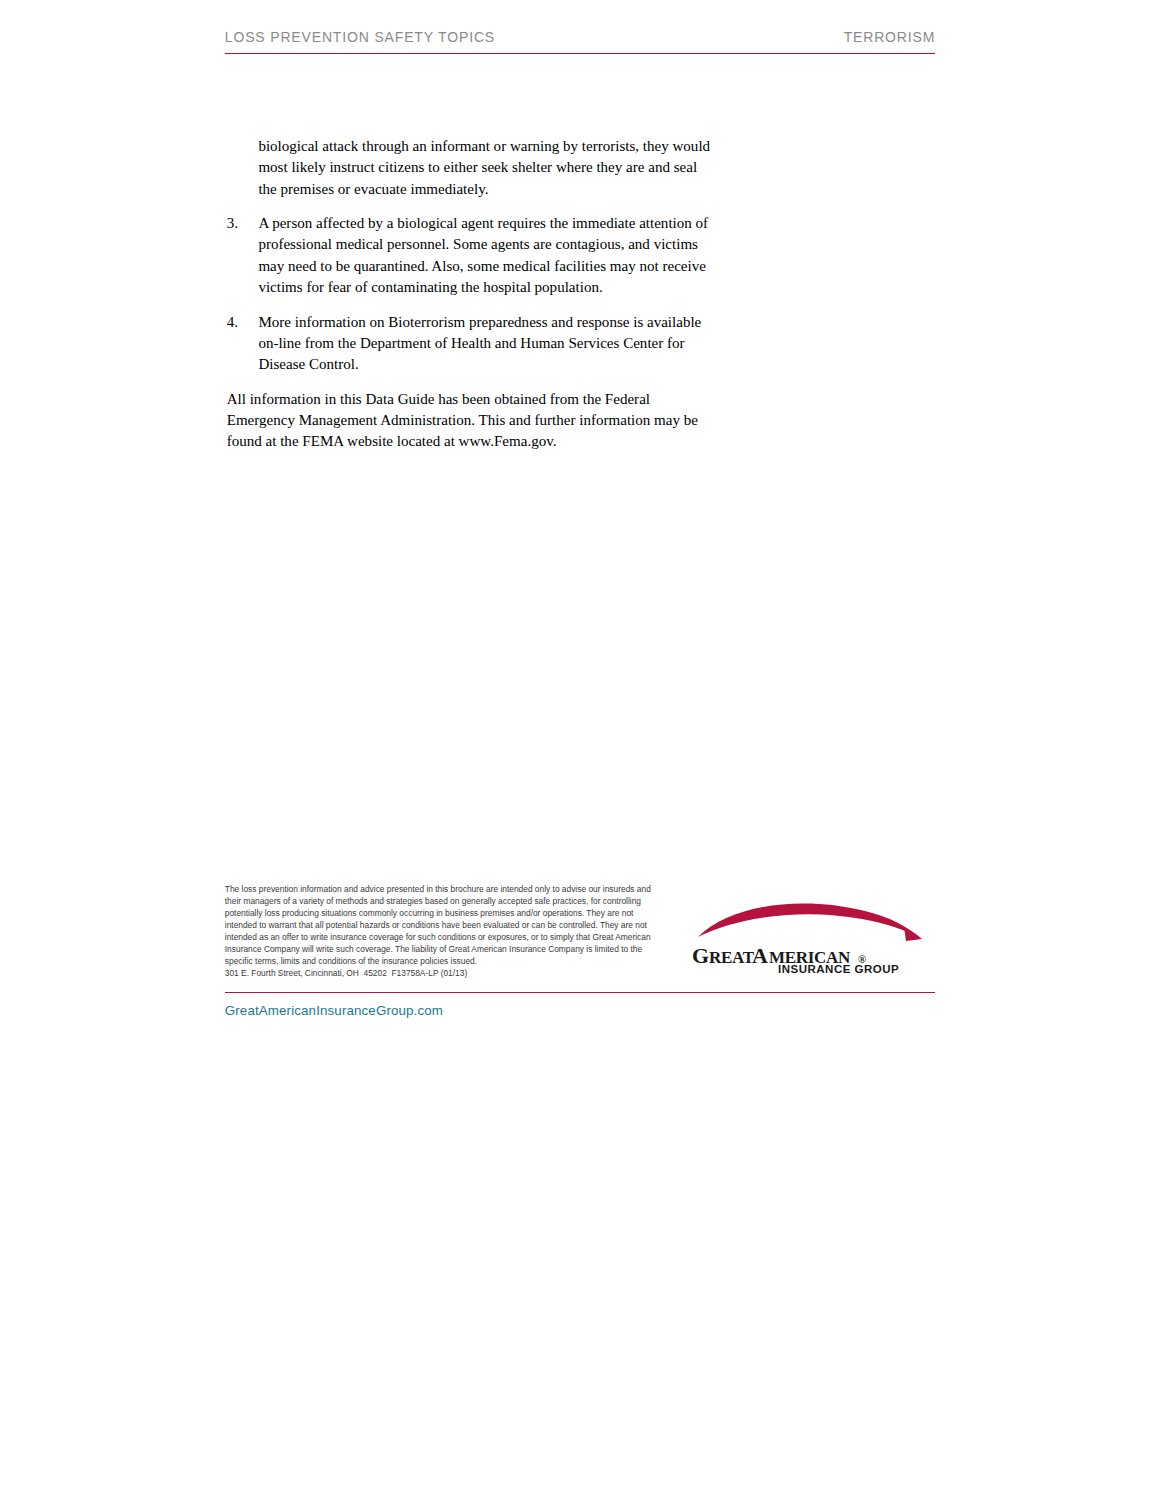LOSS PREVENTION SAFETY TOPICS TERRORISM
biological attack through an informant or warning by terrorists, they would most likely instruct citizens to either seek shelter where they are and seal the premises or evacuate immediately.
3.
A person affected by a biological agent requires the immediate attention of professional medical personnel. Some agents are contagious, and victims may need to be quarantined. Also, some medical facilities may not receive victims for fear of contaminating the hospital population.
4.
More information on Bioterrorism preparedness and response is available on-line from the Department of Health and Human Services Center for Disease Control.
All information in this Data Guide has been obtained from the Federal Emergency Management Administration. This and further information may be found at the FEMA website located at www.Fema.gov.
The loss prevention information and advice presented in this brochure are intended only to advise our insureds and their managers of a variety of methods and strategies based on generally accepted safe practices, for controlling potentially loss producing situations commonly occurring in business premises and/or operations. They are not intended to warrant that all potential hazards or conditions have been evaluated or can be controlled. They are not intended as an offer to write insurance coverage for such conditions or exposures, or to simply that Great American Insurance Company will write such coverage. The liability of Great American Insurance Company is limited to the specific terms, limits and conditions of the insurance policies issued.
301 E. Fourth Street, Cincinnati, OH 45202 F13758A-LP (01/13)
G REAT A MERICAN ® INSURANCE GROUP
GreatAmericanInsuranceGroup.com